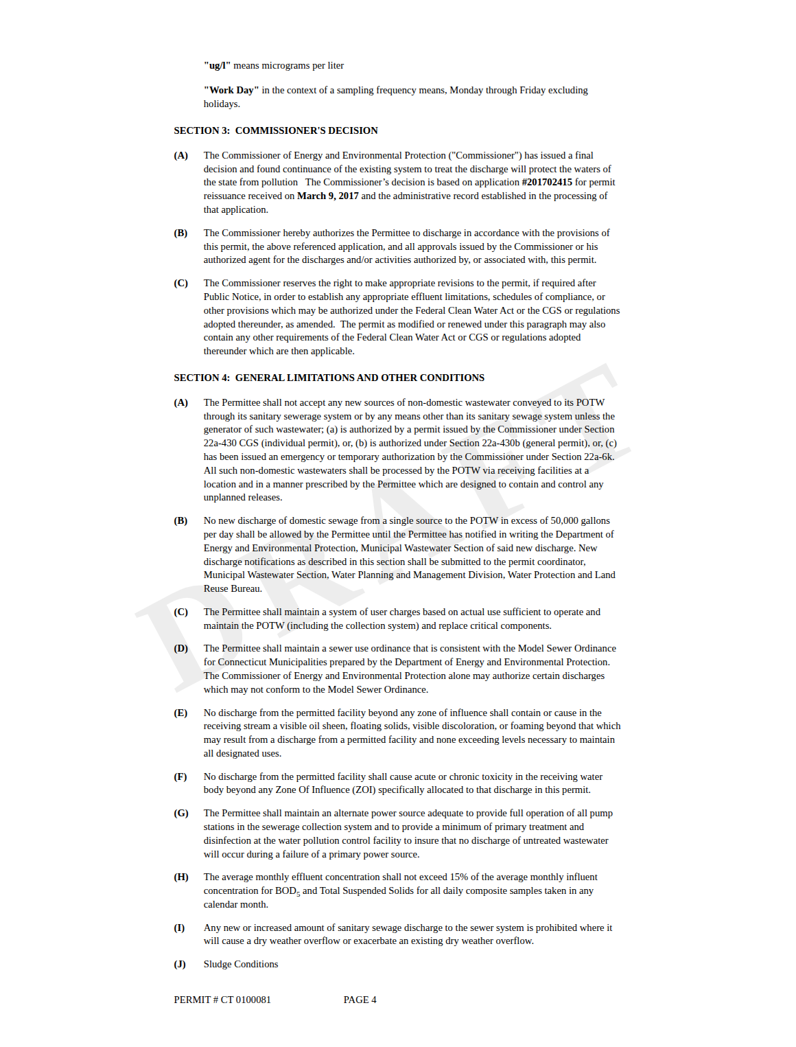DRAFT
"ug/l" means micrograms per liter
"Work Day" in the context of a sampling frequency means, Monday through Friday excluding holidays.
Section 3: Commissioner's Decision
(A)
The Commissioner of Energy and Environmental Protection ("Commissioner") has issued a final decision and found continuance of the existing system to treat the discharge will protect the waters of the state from pollution The Commissioner’s decision is based on application #201702415 for permit reissuance received on March 9, 2017 and the administrative record established in the processing of that application.
(B)
The Commissioner hereby authorizes the Permittee to discharge in accordance with the provisions of this permit, the above referenced application, and all approvals issued by the Commissioner or his authorized agent for the discharges and/or activities authorized by, or associated with, this permit.
(C)
The Commissioner reserves the right to make appropriate revisions to the permit, if required after Public Notice, in order to establish any appropriate effluent limitations, schedules of compliance, or other provisions which may be authorized under the Federal Clean Water Act or the CGS or regulations adopted thereunder, as amended. The permit as modified or renewed under this paragraph may also contain any other requirements of the Federal Clean Water Act or CGS or regulations adopted thereunder which are then applicable.
Section 4: General Limitations and Other Conditions
(A)
The Permittee shall not accept any new sources of non-domestic wastewater conveyed to its POTW through its sanitary sewerage system or by any means other than its sanitary sewage system unless the generator of such wastewater; (a) is authorized by a permit issued by the Commissioner under Section 22a-430 CGS (individual permit), or, (b) is authorized under Section 22a-430b (general permit), or, (c) has been issued an emergency or temporary authorization by the Commissioner under Section 22a-6k. All such non-domestic wastewaters shall be processed by the POTW via receiving facilities at a location and in a manner prescribed by the Permittee which are designed to contain and control any unplanned releases.
(B)
No new discharge of domestic sewage from a single source to the POTW in excess of 50,000 gallons per day shall be allowed by the Permittee until the Permittee has notified in writing the Department of Energy and Environmental Protection, Municipal Wastewater Section of said new discharge. New discharge notifications as described in this section shall be submitted to the permit coordinator, Municipal Wastewater Section, Water Planning and Management Division, Water Protection and Land Reuse Bureau.
(C)
The Permittee shall maintain a system of user charges based on actual use sufficient to operate and maintain the POTW (including the collection system) and replace critical components.
(D)
The Permittee shall maintain a sewer use ordinance that is consistent with the Model Sewer Ordinance for Connecticut Municipalities prepared by the Department of Energy and Environmental Protection. The Commissioner of Energy and Environmental Protection alone may authorize certain discharges which may not conform to the Model Sewer Ordinance.
(E)
No discharge from the permitted facility beyond any zone of influence shall contain or cause in the receiving stream a visible oil sheen, floating solids, visible discoloration, or foaming beyond that which may result from a discharge from a permitted facility and none exceeding levels necessary to maintain all designated uses.
(F)
No discharge from the permitted facility shall cause acute or chronic toxicity in the receiving water body beyond any Zone Of Influence (ZOI) specifically allocated to that discharge in this permit.
(G)
The Permittee shall maintain an alternate power source adequate to provide full operation of all pump stations in the sewerage collection system and to provide a minimum of primary treatment and disinfection at the water pollution control facility to insure that no discharge of untreated wastewater will occur during a failure of a primary power source.
(H)
The average monthly effluent concentration shall not exceed 15% of the average monthly influent concentration for BOD5 and Total Suspended Solids for all daily composite samples taken in any calendar month.
(I)
Any new or increased amount of sanitary sewage discharge to the sewer system is prohibited where it will cause a dry weather overflow or exacerbate an existing dry weather overflow.
(J)
Sludge Conditions
PERMIT # CT 0100081PAGE 4